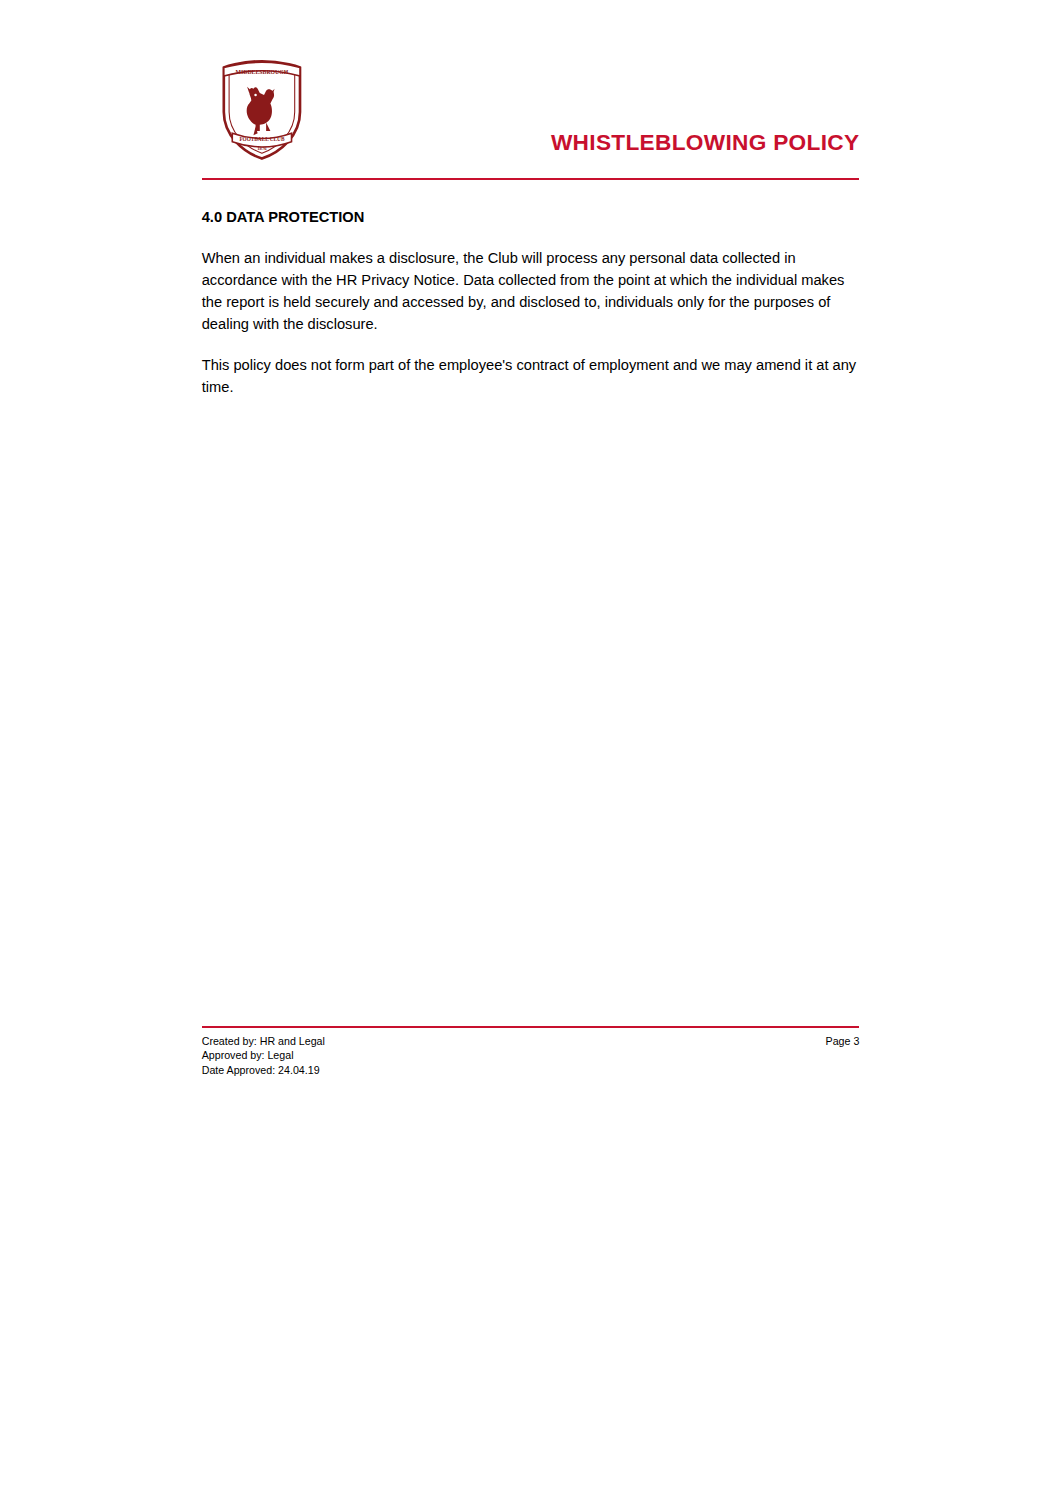MIDDLESBROUGH FOOTBALL CLUB 1876
WHISTLEBLOWING POLICY
4.0 DATA PROTECTION
When an individual makes a disclosure, the Club will process any personal data collected in accordance with the HR Privacy Notice. Data collected from the point at which the individual makes the report is held securely and accessed by, and disclosed to, individuals only for the purposes of dealing with the disclosure.
This policy does not form part of the employee's contract of employment and we may amend it at any time.
Created by: HR and Legal
Approved by: Legal
Date Approved: 24.04.19
Page 3